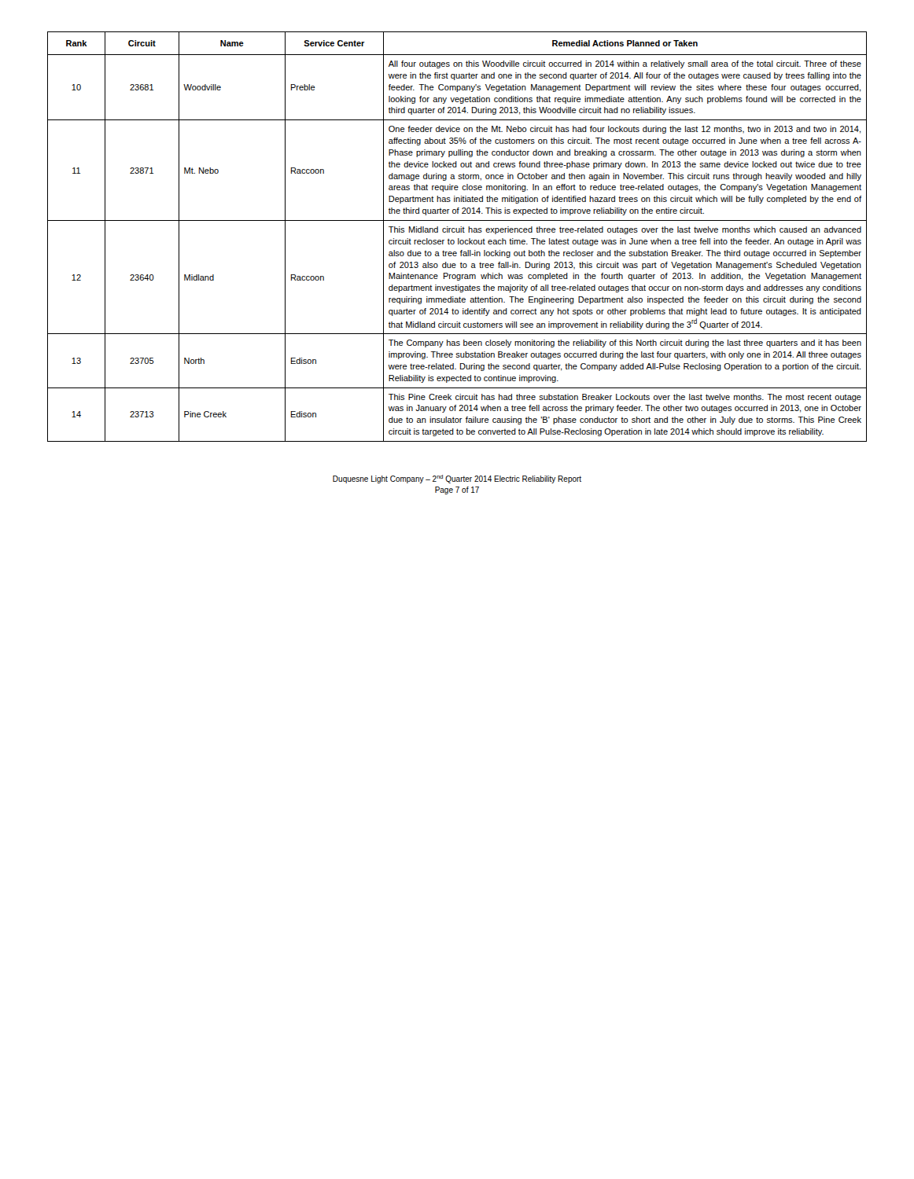| Rank | Circuit | Name | Service Center | Remedial Actions Planned or Taken |
| --- | --- | --- | --- | --- |
| 10 | 23681 | Woodville | Preble | All four outages on this Woodville circuit occurred in 2014 within a relatively small area of the total circuit. Three of these were in the first quarter and one in the second quarter of 2014. All four of the outages were caused by trees falling into the feeder. The Company's Vegetation Management Department will review the sites where these four outages occurred, looking for any vegetation conditions that require immediate attention. Any such problems found will be corrected in the third quarter of 2014. During 2013, this Woodville circuit had no reliability issues. |
| 11 | 23871 | Mt. Nebo | Raccoon | One feeder device on the Mt. Nebo circuit has had four lockouts during the last 12 months, two in 2013 and two in 2014, affecting about 35% of the customers on this circuit. The most recent outage occurred in June when a tree fell across A-Phase primary pulling the conductor down and breaking a crossarm. The other outage in 2013 was during a storm when the device locked out and crews found three-phase primary down. In 2013 the same device locked out twice due to tree damage during a storm, once in October and then again in November. This circuit runs through heavily wooded and hilly areas that require close monitoring. In an effort to reduce tree-related outages, the Company's Vegetation Management Department has initiated the mitigation of identified hazard trees on this circuit which will be fully completed by the end of the third quarter of 2014. This is expected to improve reliability on the entire circuit. |
| 12 | 23640 | Midland | Raccoon | This Midland circuit has experienced three tree-related outages over the last twelve months which caused an advanced circuit recloser to lockout each time. The latest outage was in June when a tree fell into the feeder. An outage in April was also due to a tree fall-in locking out both the recloser and the substation Breaker. The third outage occurred in September of 2013 also due to a tree fall-in. During 2013, this circuit was part of Vegetation Management's Scheduled Vegetation Maintenance Program which was completed in the fourth quarter of 2013. In addition, the Vegetation Management department investigates the majority of all tree-related outages that occur on non-storm days and addresses any conditions requiring immediate attention. The Engineering Department also inspected the feeder on this circuit during the second quarter of 2014 to identify and correct any hot spots or other problems that might lead to future outages. It is anticipated that Midland circuit customers will see an improvement in reliability during the 3 rd Quarter of 2014. |
| 13 | 23705 | North | Edison | The Company has been closely monitoring the reliability of this North circuit during the last three quarters and it has been improving. Three substation Breaker outages occurred during the last four quarters, with only one in 2014. All three outages were tree-related. During the second quarter, the Company added All-Pulse Reclosing Operation to a portion of the circuit. Reliability is expected to continue improving. |
| 14 | 23713 | Pine Creek | Edison | This Pine Creek circuit has had three substation Breaker Lockouts over the last twelve months. The most recent outage was in January of 2014 when a tree fell across the primary feeder. The other two outages occurred in 2013, one in October due to an insulator failure causing the 'B' phase conductor to short and the other in July due to storms. This Pine Creek circuit is targeted to be converted to All Pulse-Reclosing Operation in late 2014 which should improve its reliability. |
Duquesne Light Company – 2nd Quarter 2014 Electric Reliability Report
Page 7 of 17